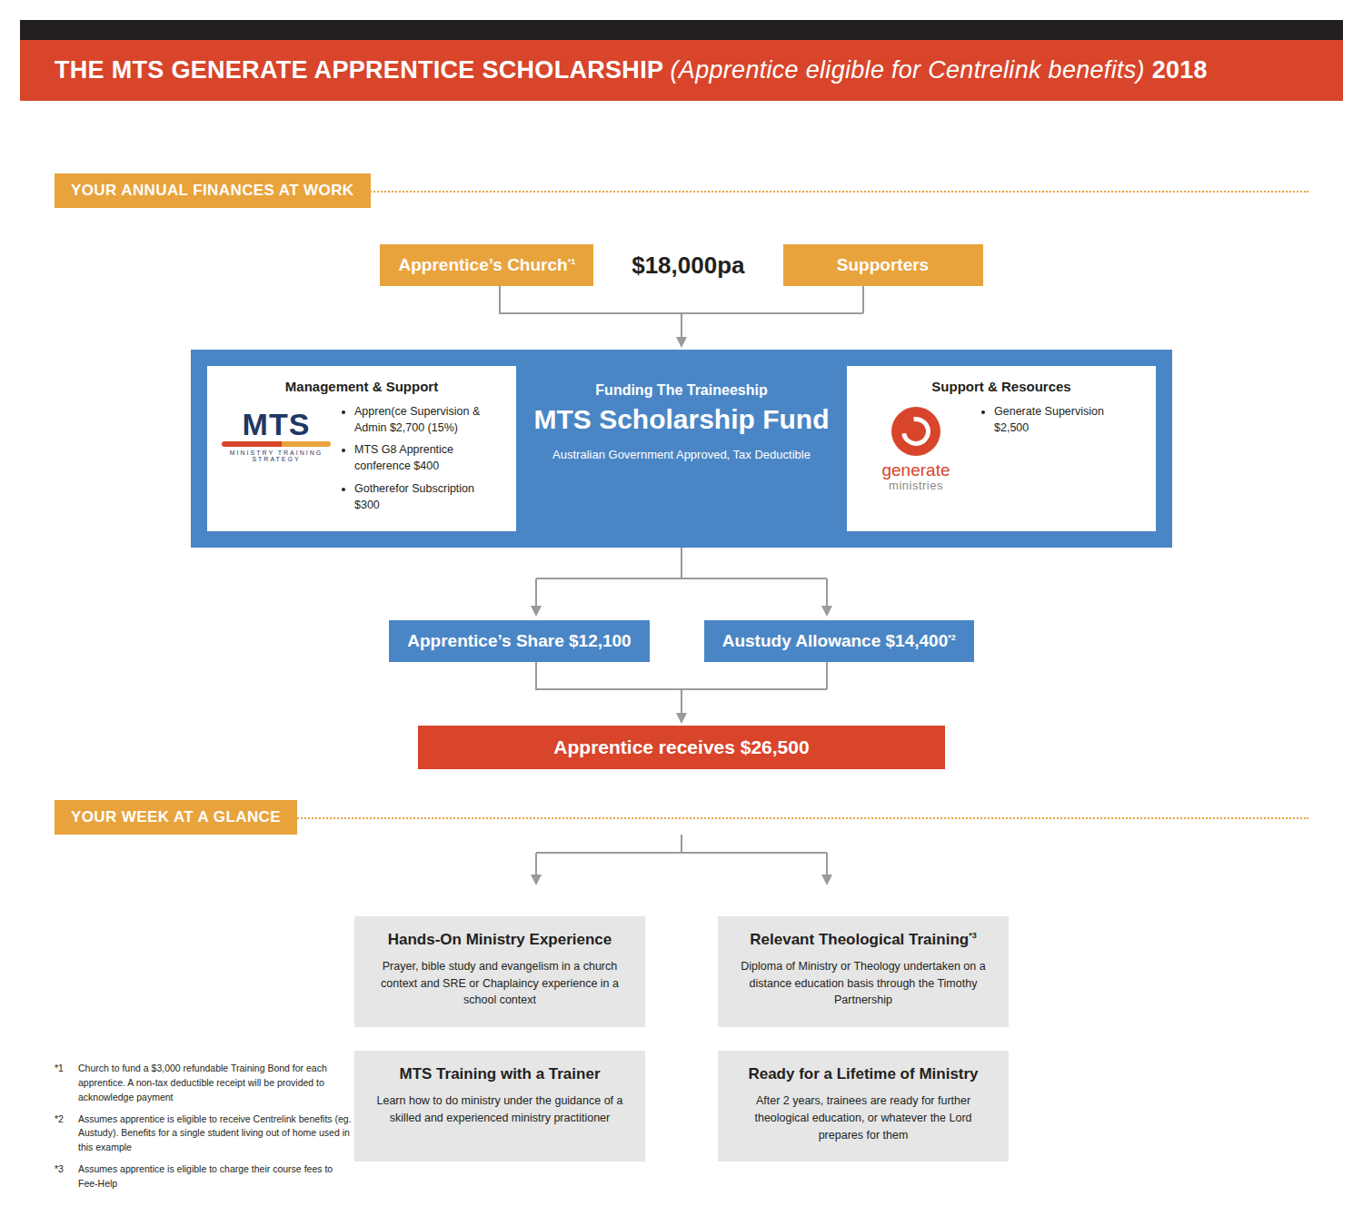THE MTS GENERATE APPRENTICE SCHOLARSHIP (Apprentice eligible for Centrelink benefits) 2018
YOUR ANNUAL FINANCES AT WORK
Apprentice’s Church*1
$18,000pa
Supporters
Management & Support
MTS
MINISTRY TRAINING
STRATEGY
Appren(ce Supervision & Admin $2,700 (15%)
MTS G8 Apprentice conference $400
Gotherefor Subscription $300
Funding The Traineeship
MTS Scholarship Fund
Australian Government Approved, Tax Deductible
Support & Resources
generate
ministries
Generate Supervision $2,500
Apprentice’s Share $12,100
Austudy Allowance $14,400*2
Apprentice receives $26,500
YOUR WEEK AT A GLANCE
Hands-On Ministry Experience
Prayer, bible study and evangelism in a church context and SRE or Chaplaincy experience in a school context
Relevant Theological Training*3
Diploma of Ministry or Theology undertaken on a distance education basis through the Timothy Partnership
MTS Training with a Trainer
Learn how to do ministry under the guidance of a skilled and experienced ministry practitioner
Ready for a Lifetime of Ministry
After 2 years, trainees are ready for further theological education, or whatever the Lord prepares for them
*1 Church to fund a $3,000 refundable Training Bond for each apprentice. A non-tax deductible receipt will be provided to acknowledge payment
*2 Assumes apprentice is eligible to receive Centrelink benefits (eg. Austudy). Benefits for a single student living out of home used in this example
*3 Assumes apprentice is eligible to charge their course fees to Fee-Help